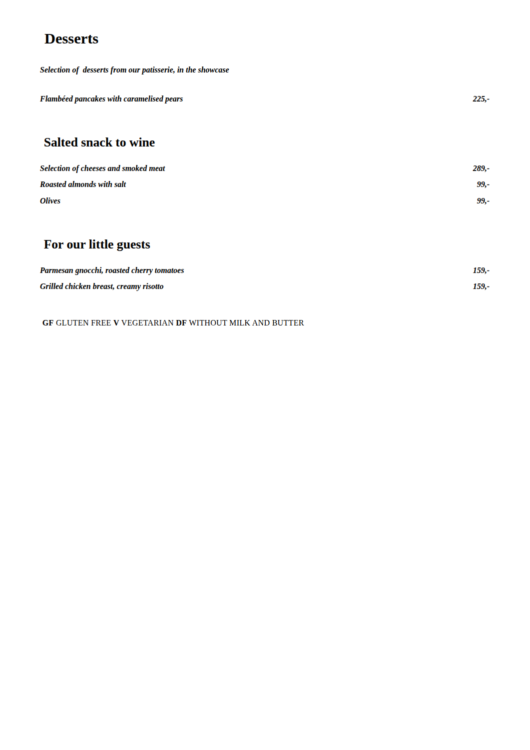Desserts
Selection of desserts from our patisserie, in the showcase
| Flambéed pancakes with caramelised pears | 225,- |
Salted snack to wine
| Selection of cheeses and smoked meat | 289,- |
| Roasted almonds with salt | 99,- |
| Olives | 99,- |
For our little guests
| Parmesan gnocchi, roasted cherry tomatoes | 159,- |
| Grilled chicken breast, creamy risotto | 159,- |
GF GLUTEN FREE V VEGETARIAN DF WITHOUT MILK AND BUTTER